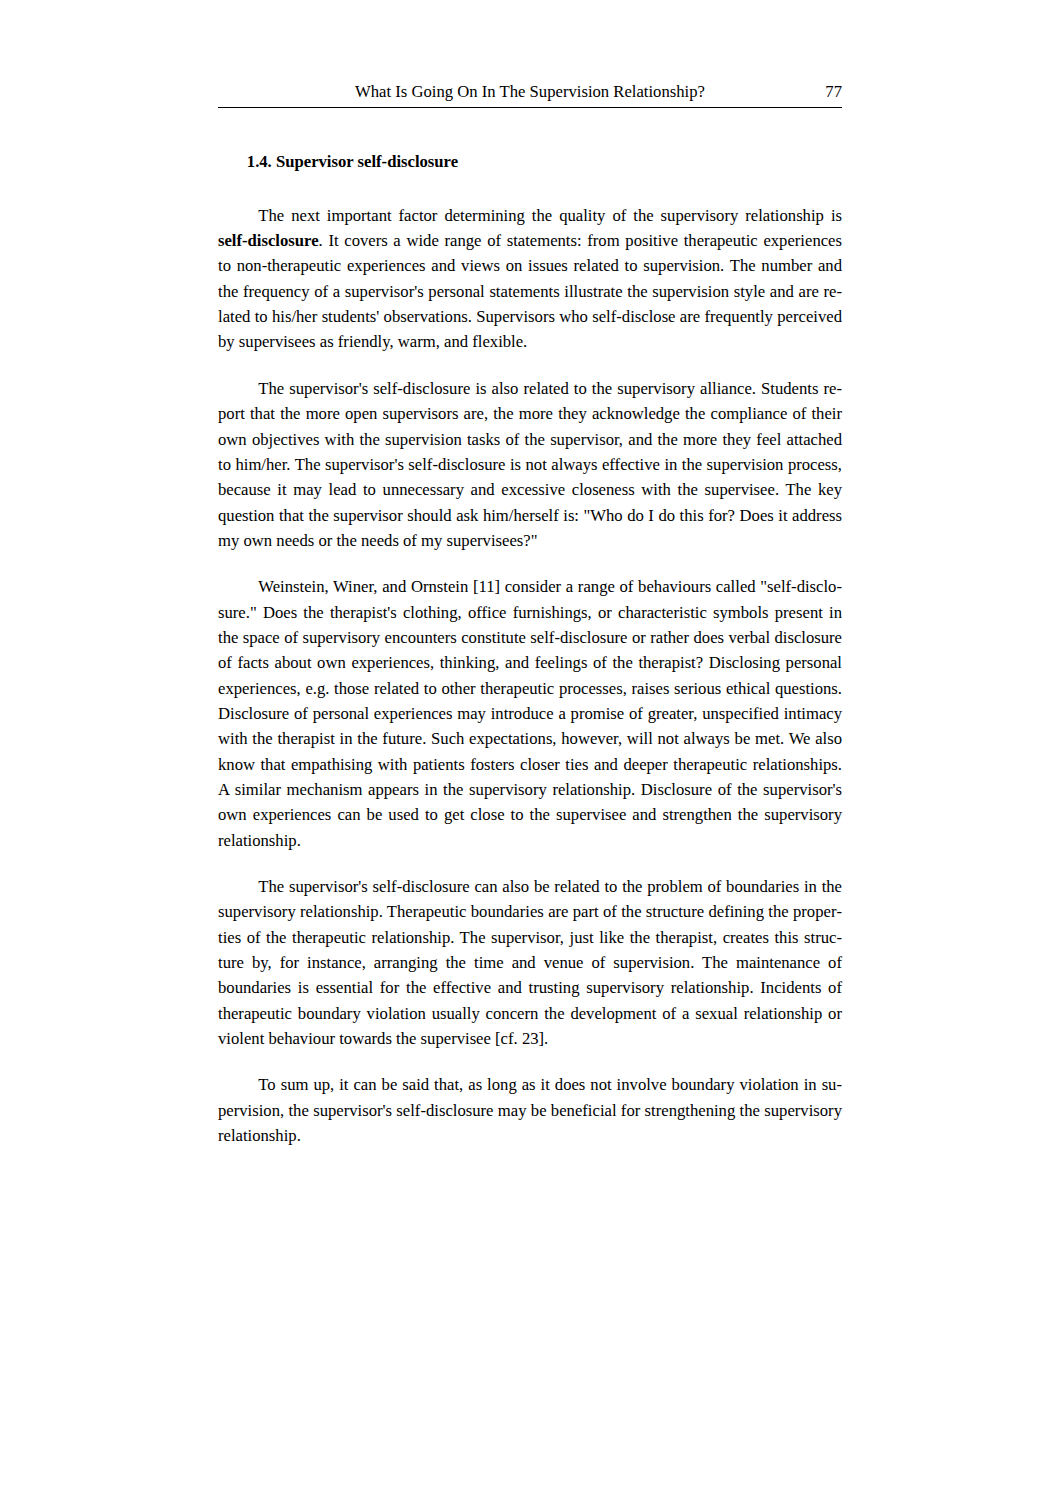What Is Going On In The Supervision Relationship? 77
1.4. Supervisor self-disclosure
The next important factor determining the quality of the supervisory relationship is self-disclosure. It covers a wide range of statements: from positive therapeutic experiences to non-therapeutic experiences and views on issues related to supervision. The number and the frequency of a supervisor's personal statements illustrate the supervision style and are related to his/her students' observations. Supervisors who self-disclose are frequently perceived by supervisees as friendly, warm, and flexible.
The supervisor's self-disclosure is also related to the supervisory alliance. Students report that the more open supervisors are, the more they acknowledge the compliance of their own objectives with the supervision tasks of the supervisor, and the more they feel attached to him/her. The supervisor's self-disclosure is not always effective in the supervision process, because it may lead to unnecessary and excessive closeness with the supervisee. The key question that the supervisor should ask him/herself is: "Who do I do this for? Does it address my own needs or the needs of my supervisees?"
Weinstein, Winer, and Ornstein [11] consider a range of behaviours called "self-disclosure." Does the therapist's clothing, office furnishings, or characteristic symbols present in the space of supervisory encounters constitute self-disclosure or rather does verbal disclosure of facts about own experiences, thinking, and feelings of the therapist? Disclosing personal experiences, e.g. those related to other therapeutic processes, raises serious ethical questions. Disclosure of personal experiences may introduce a promise of greater, unspecified intimacy with the therapist in the future. Such expectations, however, will not always be met. We also know that empathising with patients fosters closer ties and deeper therapeutic relationships. A similar mechanism appears in the supervisory relationship. Disclosure of the supervisor's own experiences can be used to get close to the supervisee and strengthen the supervisory relationship.
The supervisor's self-disclosure can also be related to the problem of boundaries in the supervisory relationship. Therapeutic boundaries are part of the structure defining the properties of the therapeutic relationship. The supervisor, just like the therapist, creates this structure by, for instance, arranging the time and venue of supervision. The maintenance of boundaries is essential for the effective and trusting supervisory relationship. Incidents of therapeutic boundary violation usually concern the development of a sexual relationship or violent behaviour towards the supervisee [cf. 23].
To sum up, it can be said that, as long as it does not involve boundary violation in supervision, the supervisor's self-disclosure may be beneficial for strengthening the supervisory relationship.